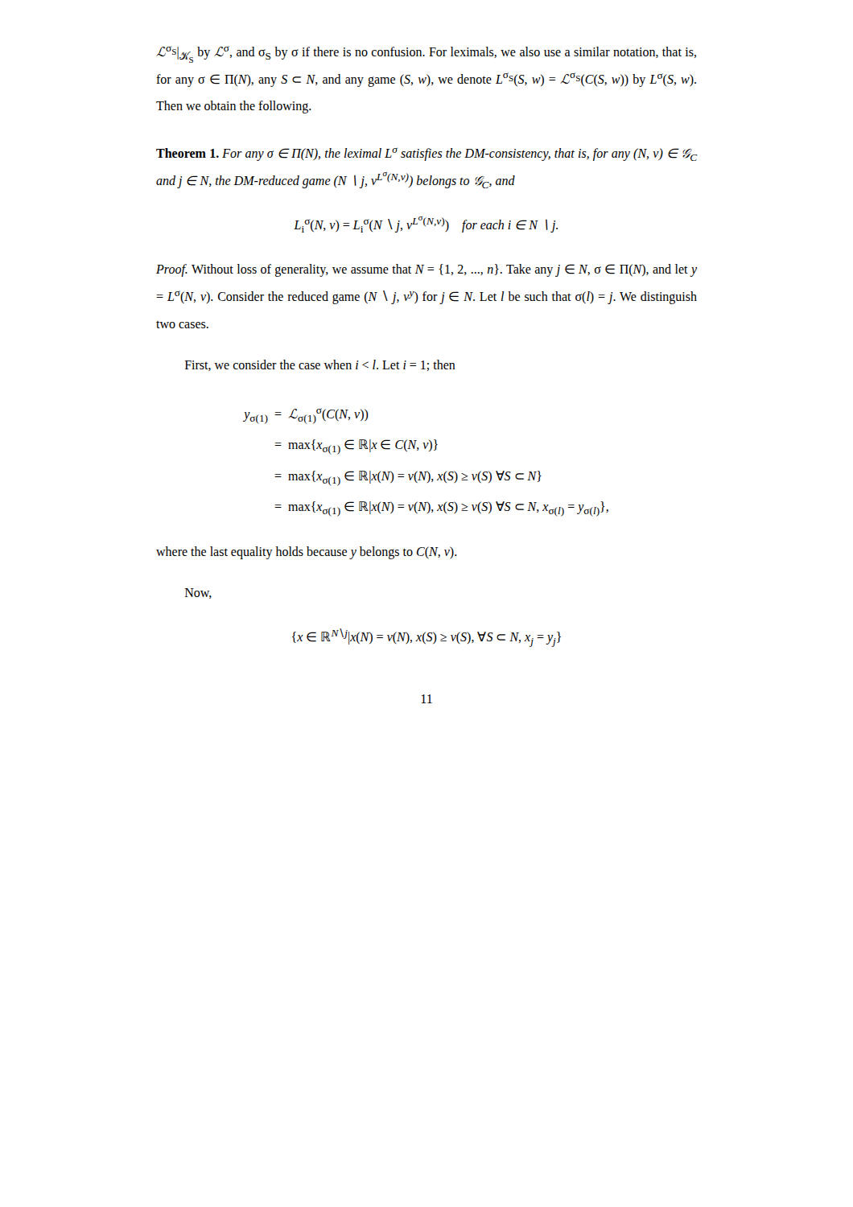ℒσS|𝒦S by ℒσ, and σS by σ if there is no confusion. For leximals, we also use a similar notation, that is, for any σ ∈ Π(N), any S ⊂ N, and any game (S, w), we denote LσS(S, w) = ℒσS(C(S, w)) by Lσ(S, w). Then we obtain the following.
Theorem 1. For any σ ∈ Π(N), the leximal Lσ satisfies the DM-consistency, that is, for any (N, v) ∈ 𝒢C and j ∈ N, the DM-reduced game (N ∖ j, vLσ(N,v)) belongs to 𝒢C, and
Liσ(N, v) = Liσ(N ∖ j, vLσ(N,v)) for each i ∈ N ∖ j.
Proof. Without loss of generality, we assume that N = {1, 2, ..., n}. Take any j ∈ N, σ ∈ Π(N), and let y = Lσ(N, v). Consider the reduced game (N ∖ j, vy) for j ∈ N. Let l be such that σ(l) = j. We distinguish two cases.
First, we consider the case when i < l. Let i = 1; then
| y σ(1) | = | ℒ σ(1) σ ( C ( N , v )) |
| | = | max{ x σ(1) ∈ ℝ/ x ∈ C ( N , v )} |
| | = | max{ x σ(1) ∈ ℝ/ x ( N ) = v ( N ), x ( S ) ≥ v ( S ) ∀ S ⊂ N } |
| | = | max{ x σ(1) ∈ ℝ/ x ( N ) = v ( N ), x ( S ) ≥ v ( S ) ∀ S ⊂ N , x σ( l ) = y σ( l ) }, |
where the last equality holds because y belongs to C(N, v).
Now,
{x ∈ ℝN∖j|x(N) = v(N), x(S) ≥ v(S), ∀S ⊂ N, xj = yj}
11